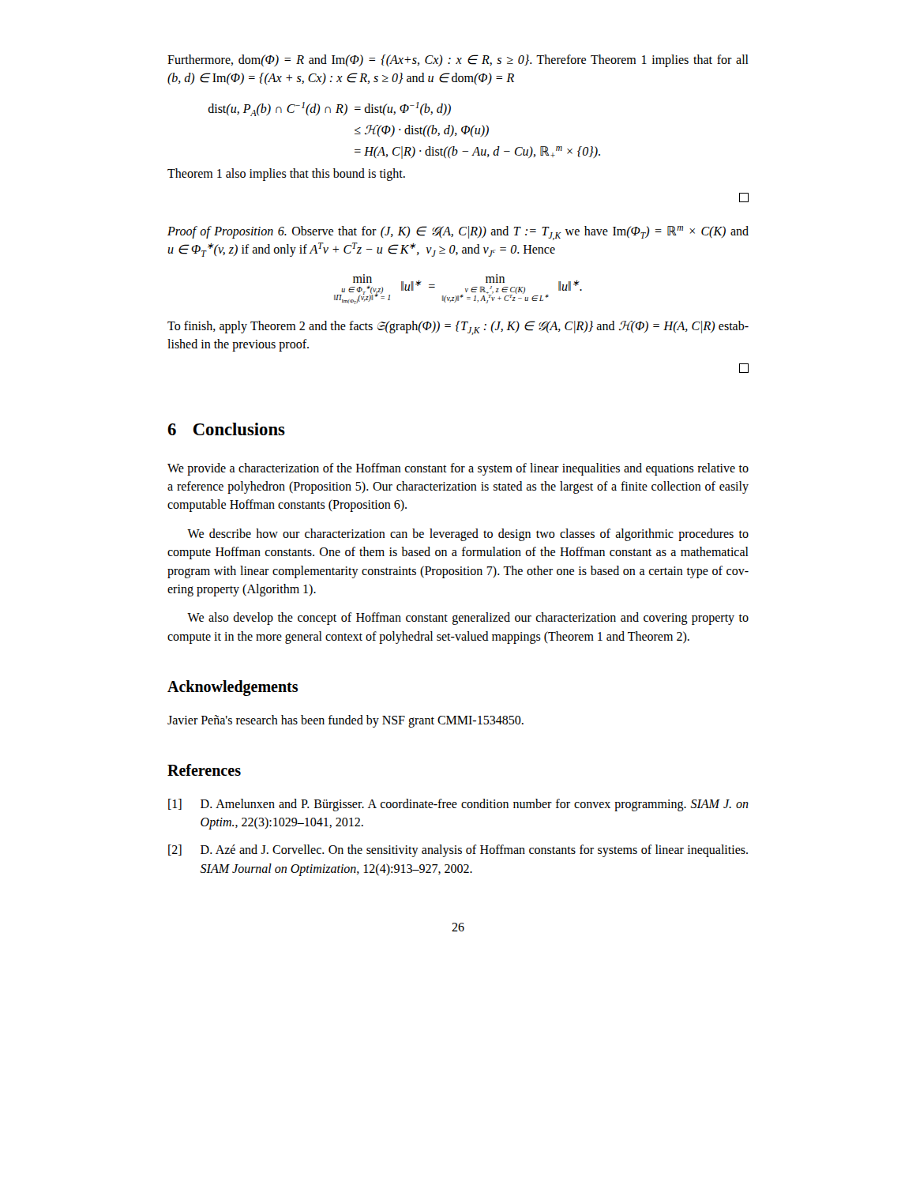Furthermore, dom(Φ) = R and Im(Φ) = {(Ax+s, Cx) : x ∈ R, s ≥ 0}. Therefore Theorem 1 implies that for all (b, d) ∈ Im(Φ) = {(Ax + s, Cx) : x ∈ R, s ≥ 0} and u ∈ dom(Φ) = R
| dist (u, P A (b) ∩ C −1 (d) ∩ R) | = | dist (u, Φ −1 (b, d)) |
| | ≤ | ℋ(Φ) · dist ((b, d), Φ(u)) |
| | = | H(A, C/R) · dist ((b − Au, d − Cu), + m × {0}) . |
Theorem 1 also implies that this bound is tight.
Proof of Proposition 6. Observe that for (J, K) ∈ 𝒢(A, C|R)) and T := TJ,K we have Im(ΦT) = m × C(K) and u ∈ ΦT∗(v, z) if and only if ATv + CTz − u ∈ K∗, vJ ≥ 0, and vJc = 0. Hence
min u ∈ ΦT∗(v,z) ‖ΠIm(ΦT)(v,z)‖∗ = 1 ‖u‖∗ = min v ∈ +J, z ∈ C(K) ‖(v,z)‖∗ = 1, AJTv + CTz − u ∈ L∗ ‖u‖∗.
To finish, apply Theorem 2 and the facts 𝔖(graph(Φ)) = {TJ,K : (J, K) ∈ 𝒢(A, C|R)} and ℋ(Φ) = H(A, C|R) established in the previous proof.
6 Conclusions
We provide a characterization of the Hoffman constant for a system of linear inequalities and equations relative to a reference polyhedron (Proposition 5). Our characterization is stated as the largest of a finite collection of easily computable Hoffman constants (Proposition 6).
We describe how our characterization can be leveraged to design two classes of algorithmic procedures to compute Hoffman constants. One of them is based on a formulation of the Hoffman constant as a mathematical program with linear complementarity constraints (Proposition 7). The other one is based on a certain type of covering property (Algorithm 1).
We also develop the concept of Hoffman constant generalized our characterization and covering property to compute it in the more general context of polyhedral set-valued mappings (Theorem 1 and Theorem 2).
Acknowledgements
Javier Peña's research has been funded by NSF grant CMMI-1534850.
References
[1] D. Amelunxen and P. Bürgisser. A coordinate-free condition number for convex programming. SIAM J. on Optim., 22(3):1029–1041, 2012.
[2] D. Azé and J. Corvellec. On the sensitivity analysis of Hoffman constants for systems of linear inequalities. SIAM Journal on Optimization, 12(4):913–927, 2002.
26